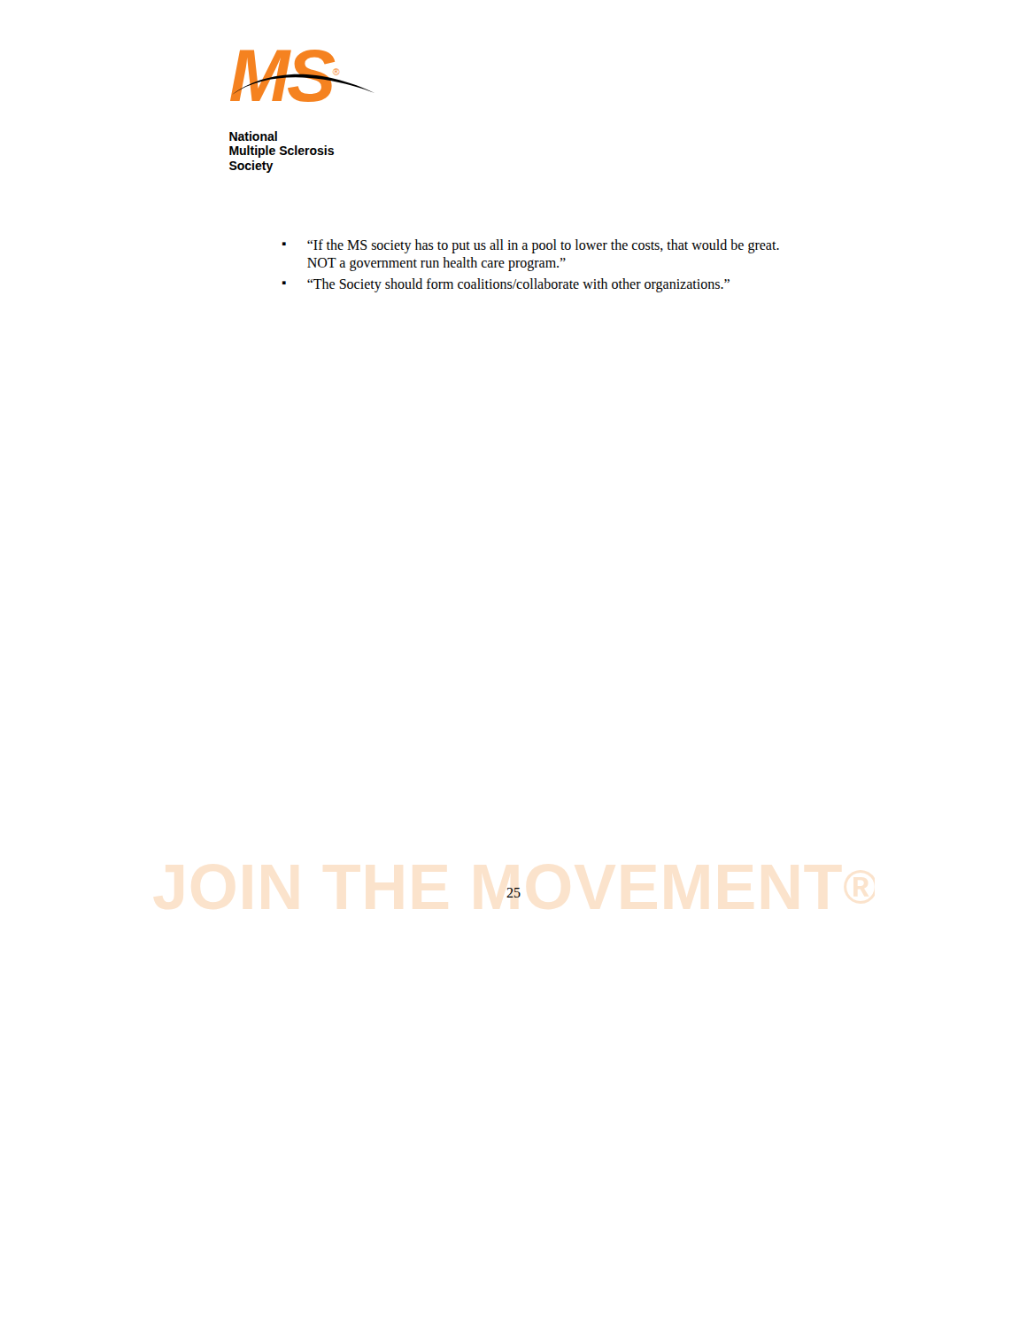MS®
National
Multiple Sclerosis
Society
“If the MS society has to put us all in a pool to lower the costs, that would be great. NOT a government run health care program.”
“The Society should form coalitions/collaborate with other organizations.”
JOIN THE MOVEMENT®
25